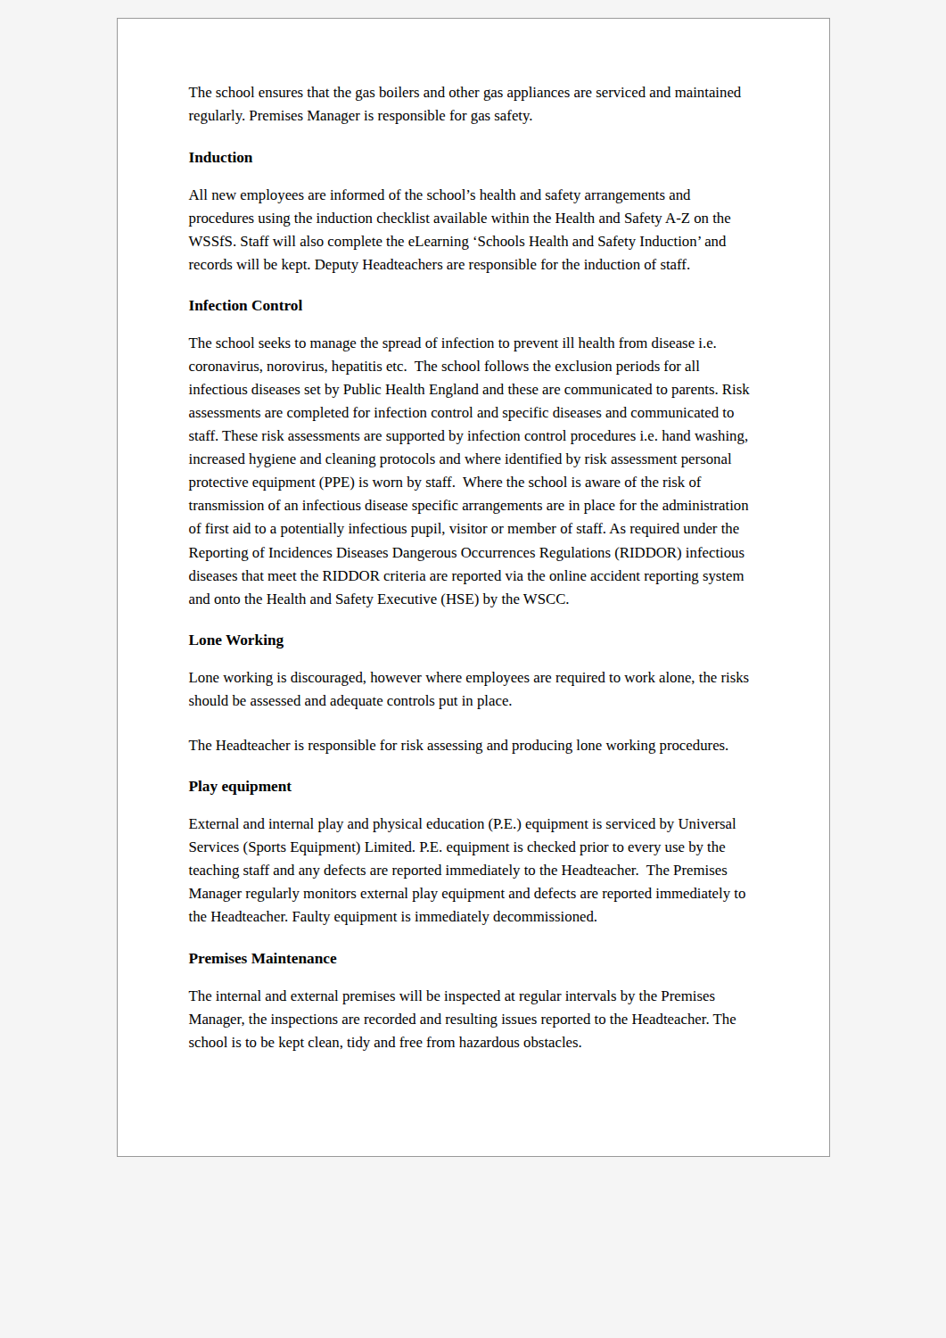The school ensures that the gas boilers and other gas appliances are serviced and maintained regularly. Premises Manager is responsible for gas safety.
Induction
All new employees are informed of the school’s health and safety arrangements and procedures using the induction checklist available within the Health and Safety A-Z on the WSSfS. Staff will also complete the eLearning ‘Schools Health and Safety Induction’ and records will be kept. Deputy Headteachers are responsible for the induction of staff.
Infection Control
The school seeks to manage the spread of infection to prevent ill health from disease i.e. coronavirus, norovirus, hepatitis etc. The school follows the exclusion periods for all infectious diseases set by Public Health England and these are communicated to parents. Risk assessments are completed for infection control and specific diseases and communicated to staff. These risk assessments are supported by infection control procedures i.e. hand washing, increased hygiene and cleaning protocols and where identified by risk assessment personal protective equipment (PPE) is worn by staff. Where the school is aware of the risk of transmission of an infectious disease specific arrangements are in place for the administration of first aid to a potentially infectious pupil, visitor or member of staff. As required under the Reporting of Incidences Diseases Dangerous Occurrences Regulations (RIDDOR) infectious diseases that meet the RIDDOR criteria are reported via the online accident reporting system and onto the Health and Safety Executive (HSE) by the WSCC.
Lone Working
Lone working is discouraged, however where employees are required to work alone, the risks should be assessed and adequate controls put in place.
The Headteacher is responsible for risk assessing and producing lone working procedures.
Play equipment
External and internal play and physical education (P.E.) equipment is serviced by Universal Services (Sports Equipment) Limited. P.E. equipment is checked prior to every use by the teaching staff and any defects are reported immediately to the Headteacher. The Premises Manager regularly monitors external play equipment and defects are reported immediately to the Headteacher. Faulty equipment is immediately decommissioned.
Premises Maintenance
The internal and external premises will be inspected at regular intervals by the Premises Manager, the inspections are recorded and resulting issues reported to the Headteacher. The school is to be kept clean, tidy and free from hazardous obstacles.